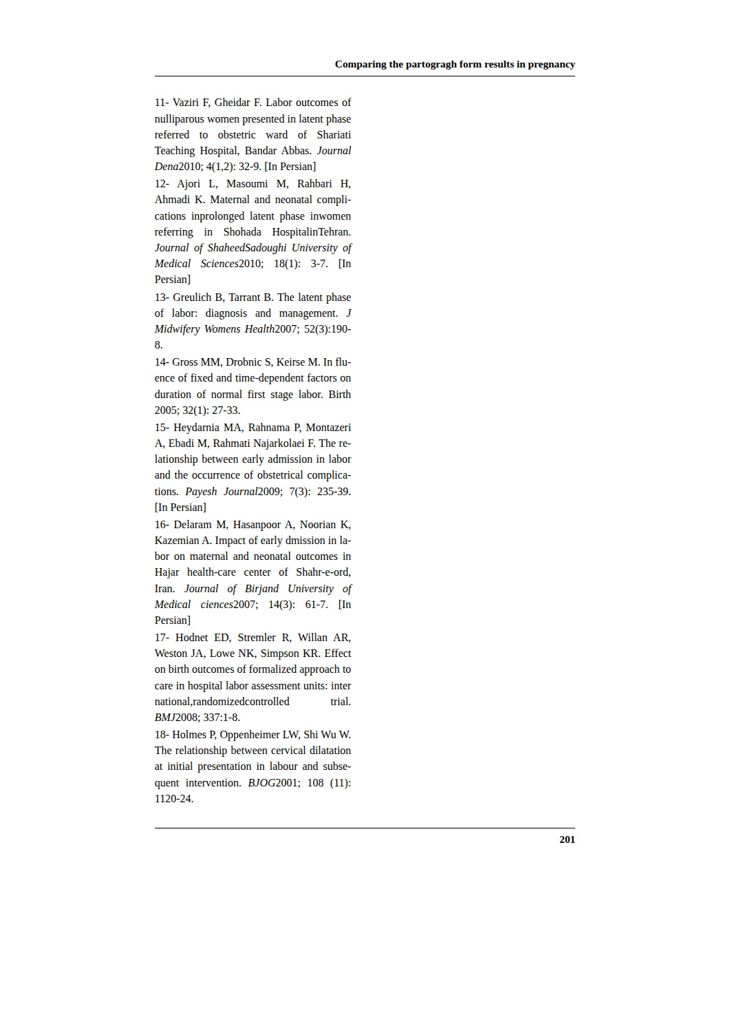Comparing the partogragh form results in pregnancy
11- Vaziri F, Gheidar F. Labor outcomes of nulliparous women presented in latent phase referred to obstetric ward of Shariati Teaching Hospital, Bandar Abbas. Journal Dena2010; 4(1,2): 32-9. [In Persian]
12- Ajori L, Masoumi M, Rahbari H, Ahmadi K. Maternal and neonatal complications inprolonged latent phase inwomen referring in Shohada HospitalinTehran. Journal of ShaheedSadoughi University of Medical Sciences2010; 18(1): 3-7. [In Persian]
13- Greulich B, Tarrant B. The latent phase of labor: diagnosis and management. J Midwifery Womens Health2007; 52(3):190-8.
14- Gross MM, Drobnic S, Keirse M. In fluence of fixed and time-dependent factors on duration of normal first stage labor. Birth 2005; 32(1): 27-33.
15- Heydarnia MA, Rahnama P, Montazeri A, Ebadi M, Rahmati Najarkolaei F. The relationship between early admission in labor and the occurrence of obstetrical complications. Payesh Journal2009; 7(3): 235-39. [In Persian]
16- Delaram M, Hasanpoor A, Noorian K, Kazemian A. Impact of early dmission in labor on maternal and neonatal outcomes in Hajar health-care center of Shahr-e-ord, Iran. Journal of Birjand University of Medical ciences2007; 14(3): 61-7. [In Persian]
17- Hodnet ED, Stremler R, Willan AR, Weston JA, Lowe NK, Simpson KR. Effect on birth outcomes of formalized approach to care in hospital labor assessment units: inter national,randomizedcontrolled trial. BMJ2008; 337:1-8.
18- Holmes P, Oppenheimer LW, Shi Wu W. The relationship between cervical dilatation at initial presentation in labour and subsequent intervention. BJOG2001; 108 (11): 1120-24.
201